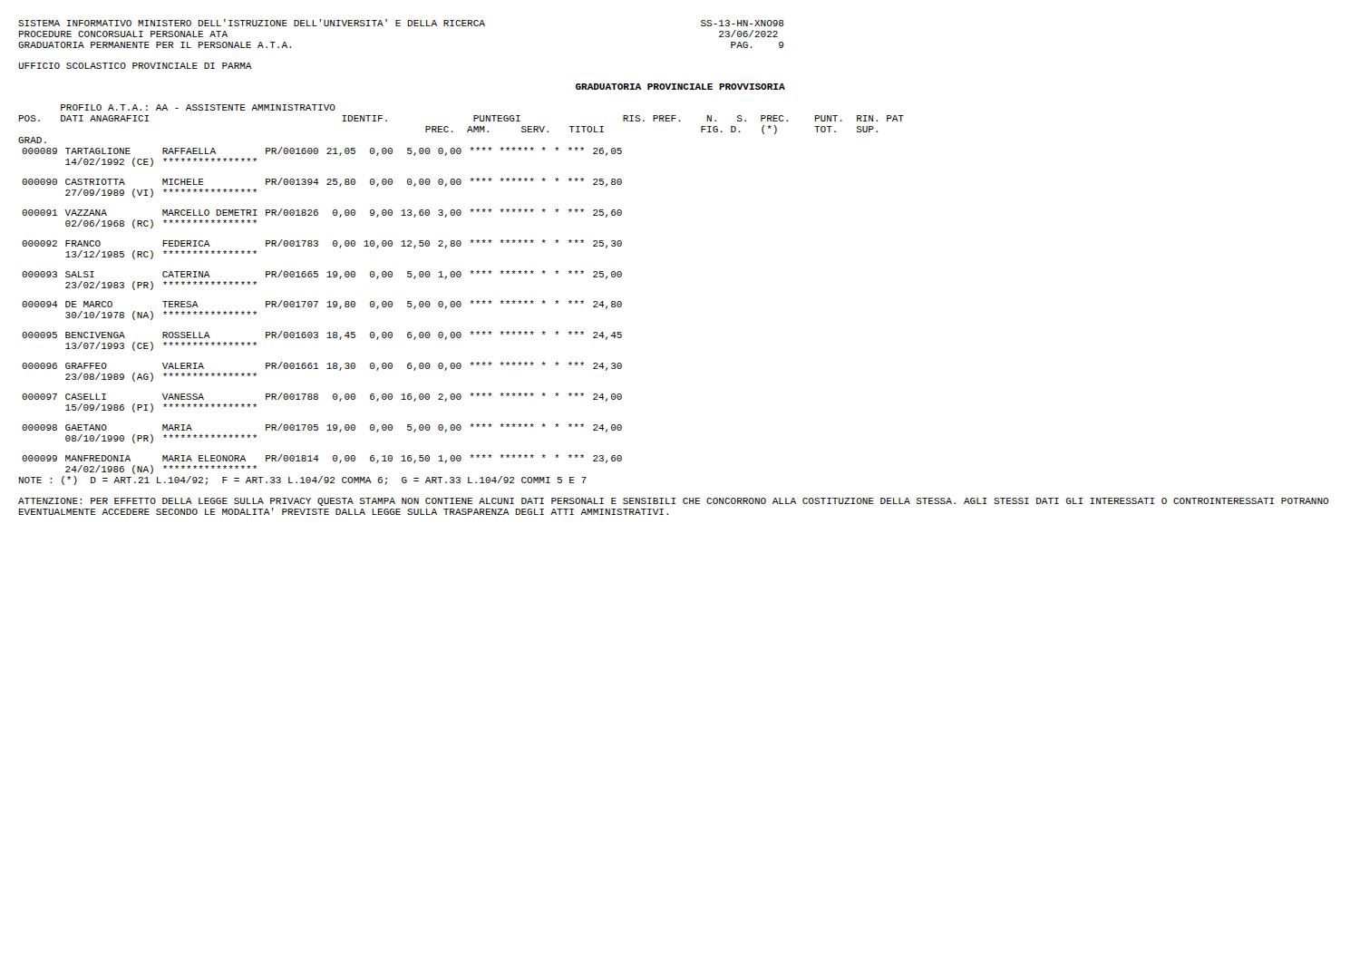SISTEMA INFORMATIVO MINISTERO DELL'ISTRUZIONE DELL'UNIVERSITA' E DELLA RICERCA                                    SS-13-HN-XNO98
PROCEDURE CONCORSUALI PERSONALE ATA                                                                                  23/06/2022
GRADUATORIA PERMANENTE PER IL PERSONALE A.T.A.                                                                         PAG.    9
UFFICIO SCOLASTICO PROVINCIALE DI PARMA
GRADUATORIA PROVINCIALE PROVVISORIA
       PROFILO A.T.A.: AA - ASSISTENTE AMMINISTRATIVO
POS.   DATI ANAGRAFICI                                IDENTIF.              PUNTEGGI                 RIS. PREF.    N.   S.  PREC.    PUNT.  RIN. PAT
                                                                    PREC.  AMM.     SERV.   TITOLI                FIG. D.   (*)      TOT.   SUP.
GRAD.
| 000089 | TARTAGLIONE | RAFFAELLA | PR/001600 | 21,05 | 0,00 | 5,00 | 0,00 | **** ****** * | * | *** | 26,05 | | |
| | 14/02/1992 (CE) | **************** | | | | | | | | | | | |
| 000090 | CASTRIOTTA | MICHELE | PR/001394 | 25,80 | 0,00 | 0,00 | 0,00 | **** ****** * | * | *** | 25,80 | | |
| | 27/09/1989 (VI) | **************** | | | | | | | | | | | |
| 000091 | VAZZANA | MARCELLO DEMETRI | PR/001826 | 0,00 | 9,00 | 13,60 | 3,00 | **** ****** * | * | *** | 25,60 | | |
| | 02/06/1968 (RC) | **************** | | | | | | | | | | | |
| 000092 | FRANCO | FEDERICA | PR/001783 | 0,00 | 10,00 | 12,50 | 2,80 | **** ****** * | * | *** | 25,30 | | |
| | 13/12/1985 (RC) | **************** | | | | | | | | | | | |
| 000093 | SALSI | CATERINA | PR/001665 | 19,00 | 0,00 | 5,00 | 1,00 | **** ****** * | * | *** | 25,00 | | |
| | 23/02/1983 (PR) | **************** | | | | | | | | | | | |
| 000094 | DE MARCO | TERESA | PR/001707 | 19,80 | 0,00 | 5,00 | 0,00 | **** ****** * | * | *** | 24,80 | | |
| | 30/10/1978 (NA) | **************** | | | | | | | | | | | |
| 000095 | BENCIVENGA | ROSSELLA | PR/001603 | 18,45 | 0,00 | 6,00 | 0,00 | **** ****** * | * | *** | 24,45 | | |
| | 13/07/1993 (CE) | **************** | | | | | | | | | | | |
| 000096 | GRAFFEO | VALERIA | PR/001661 | 18,30 | 0,00 | 6,00 | 0,00 | **** ****** * | * | *** | 24,30 | | |
| | 23/08/1989 (AG) | **************** | | | | | | | | | | | |
| 000097 | CASELLI | VANESSA | PR/001788 | 0,00 | 6,00 | 16,00 | 2,00 | **** ****** * | * | *** | 24,00 | | |
| | 15/09/1986 (PI) | **************** | | | | | | | | | | | |
| 000098 | GAETANO | MARIA | PR/001705 | 19,00 | 0,00 | 5,00 | 0,00 | **** ****** * | * | *** | 24,00 | | |
| | 08/10/1990 (PR) | **************** | | | | | | | | | | | |
| 000099 | MANFREDONIA | MARIA ELEONORA | PR/001814 | 0,00 | 6,10 | 16,50 | 1,00 | **** ****** * | * | *** | 23,60 | | |
| | 24/02/1986 (NA) | **************** | | | | | | | | | | | |
NOTE : (*)  D = ART.21 L.104/92;  F = ART.33 L.104/92 COMMA 6;  G = ART.33 L.104/92 COMMI 5 E 7
ATTENZIONE: PER EFFETTO DELLA LEGGE SULLA PRIVACY QUESTA STAMPA NON CONTIENE ALCUNI DATI PERSONALI E SENSIBILI CHE CONCORRONO ALLA COSTITUZIONE DELLA STESSA. AGLI STESSI DATI GLI INTERESSATI O CONTROINTERESSATI POTRANNO EVENTUALMENTE ACCEDERE SECONDO LE MODALITA' PREVISTE DALLA LEGGE SULLA TRASPARENZA DEGLI ATTI AMMINISTRATIVI.